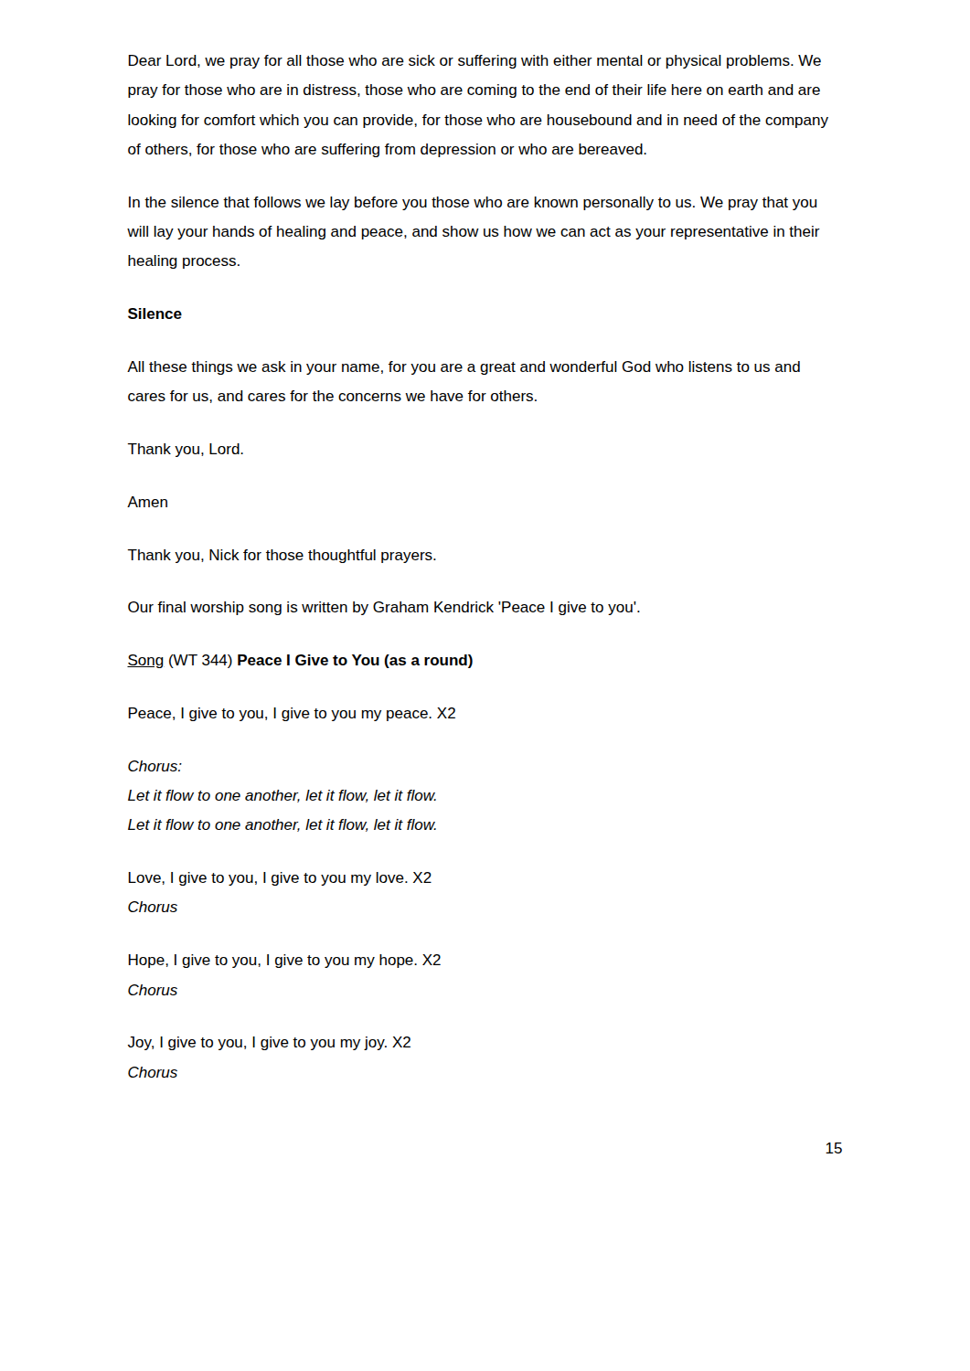Dear Lord, we pray for all those who are sick or suffering with either mental or physical problems. We pray for those who are in distress, those who are coming to the end of their life here on earth and are looking for comfort which you can provide, for those who are housebound and in need of the company of others, for those who are suffering from depression or who are bereaved.
In the silence that follows we lay before you those who are known personally to us. We pray that you will lay your hands of healing and peace, and show us how we can act as your representative in their healing process.
Silence
All these things we ask in your name, for you are a great and wonderful God who listens to us and cares for us, and cares for the concerns we have for others.
Thank you, Lord.
Amen
Thank you, Nick for those thoughtful prayers.
Our final worship song is written by Graham Kendrick 'Peace I give to you'.
Song (WT 344) Peace I Give to You (as a round)
Peace, I give to you, I give to you my peace. X2
Chorus:
Let it flow to one another, let it flow, let it flow.
Let it flow to one another, let it flow, let it flow.
Love, I give to you, I give to you my love. X2
Chorus
Hope, I give to you, I give to you my hope. X2
Chorus
Joy, I give to you, I give to you my joy. X2
Chorus
15